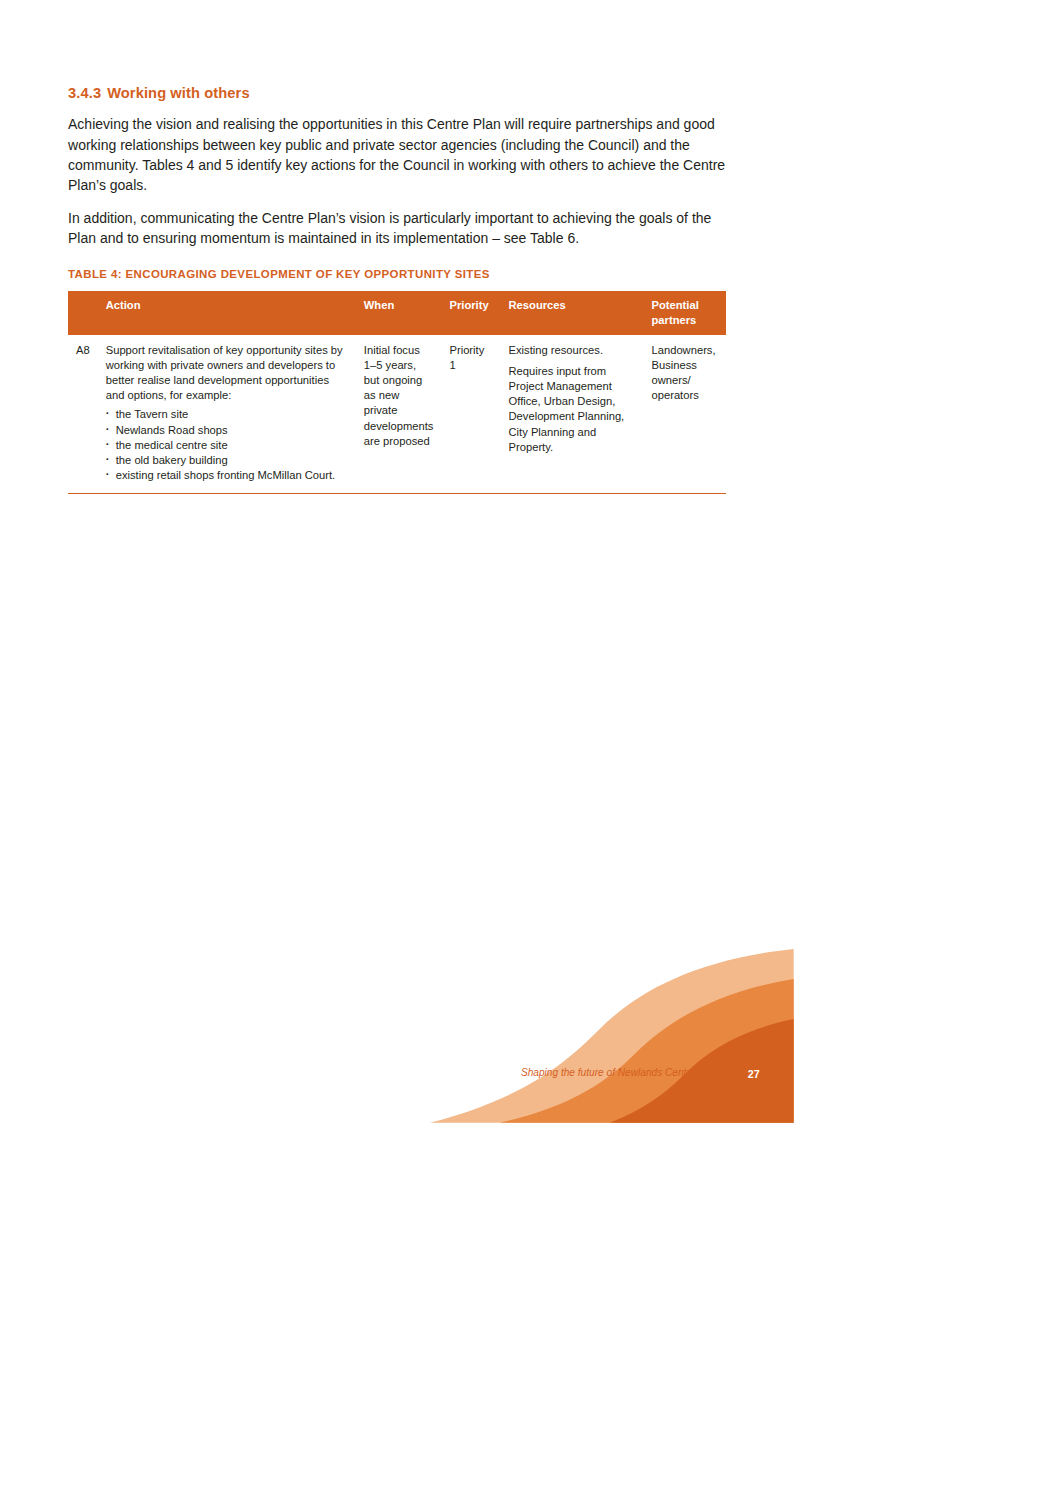3.4.3 Working with others
Achieving the vision and realising the opportunities in this Centre Plan will require partnerships and good working relationships between key public and private sector agencies (including the Council) and the community. Tables 4 and 5 identify key actions for the Council in working with others to achieve the Centre Plan’s goals.
In addition, communicating the Centre Plan’s vision is particularly important to achieving the goals of the Plan and to ensuring momentum is maintained in its implementation – see Table 6.
Table 4: Encouraging development of key opportunity sites
| | Action | When | Priority | Resources | Potential partners |
| --- | --- | --- | --- | --- | --- |
| A8 | Support revitalisation of key opportunity sites by working with private owners and developers to better realise land development opportunities and options, for example: the Tavern site Newlands Road shops the medical centre site the old bakery building existing retail shops fronting McMillan Court. | Initial focus 1–5 years, but ongoing as new private developments are proposed | Priority 1 | Existing resources. Requires input from Project Management Office, Urban Design, Development Planning, City Planning and Property. | Landowners, Business owners/ operators |
Shaping the future of Newlands Centre
27